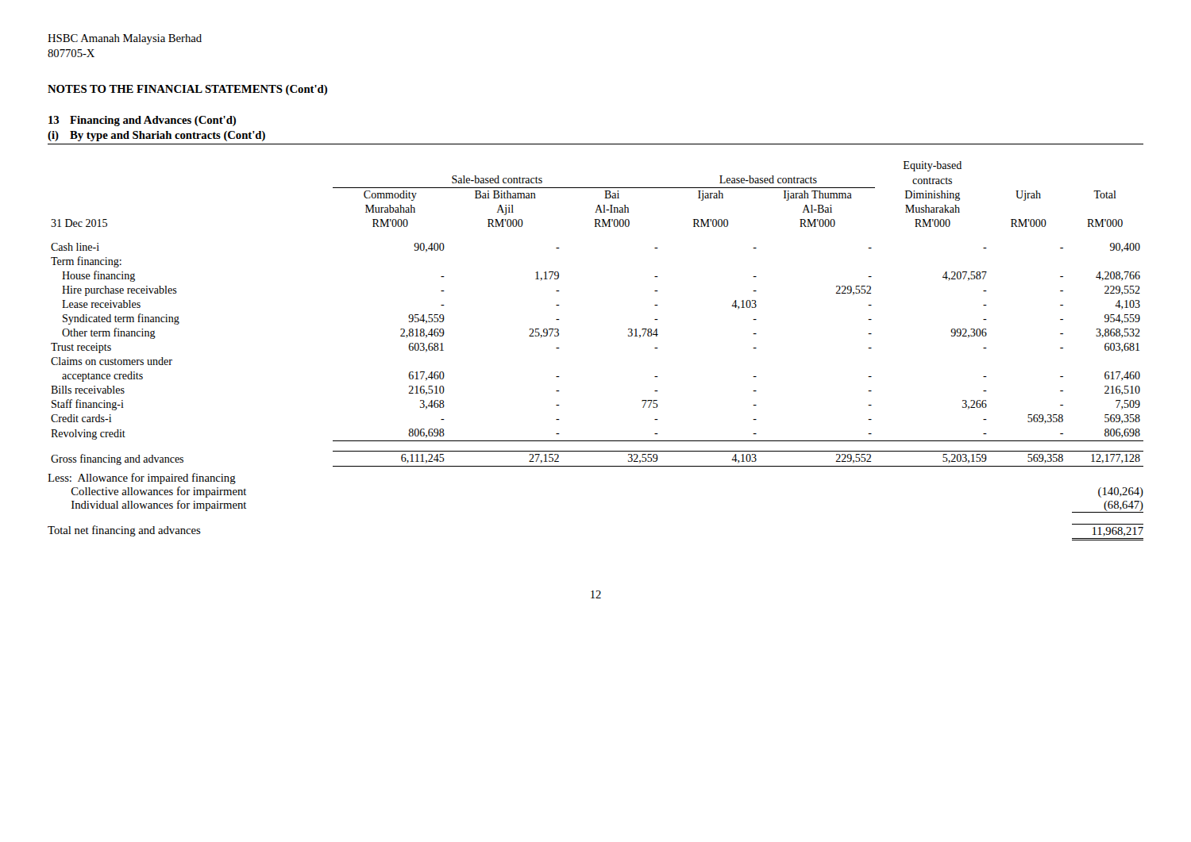HSBC Amanah Malaysia Berhad
807705-X
NOTES TO THE FINANCIAL STATEMENTS (Cont'd)
13
Financing and Advances (Cont'd)
(i)
By type and Shariah contracts (Cont'd)
| | | | Equity-based | | |
| | Sale-based contracts | Lease-based contracts | contracts | | |
| | Commodity | Bai Bithaman | Bai | Ijarah | Ijarah Thumma | Diminishing | Ujrah | Total |
| | Murabahah | Ajil | Al-Inah | | Al-Bai | Musharakah | | |
| 31 Dec 2015 | RM'000 | RM'000 | RM'000 | RM'000 | RM'000 | RM'000 | RM'000 | RM'000 |
| Cash line-i | 90,400 | - | - | - | - | - | - | 90,400 |
| Term financing: | |
| House financing | - | 1,179 | - | - | - | 4,207,587 | - | 4,208,766 |
| Hire purchase receivables | - | - | - | - | 229,552 | - | - | 229,552 |
| Lease receivables | - | - | - | 4,103 | - | - | - | 4,103 |
| Syndicated term financing | 954,559 | - | - | - | - | - | - | 954,559 |
| Other term financing | 2,818,469 | 25,973 | 31,784 | - | - | 992,306 | - | 3,868,532 |
| Trust receipts | 603,681 | - | - | - | - | - | - | 603,681 |
| Claims on customers under | |
| acceptance credits | 617,460 | - | - | - | - | - | - | 617,460 |
| Bills receivables | 216,510 | - | - | - | - | - | - | 216,510 |
| Staff financing-i | 3,468 | - | 775 | - | - | 3,266 | - | 7,509 |
| Credit cards-i | - | - | - | - | - | - | 569,358 | 569,358 |
| Revolving credit | 806,698 | - | - | - | - | - | - | 806,698 |
| Gross financing and advances | 6,111,245 | 27,152 | 32,559 | 4,103 | 229,552 | 5,203,159 | 569,358 | 12,177,128 |
Less: Allowance for impaired financing
Collective allowances for impairment (140,264)
Individual allowances for impairment (68,647)
Total net financing and advances 11,968,217
12